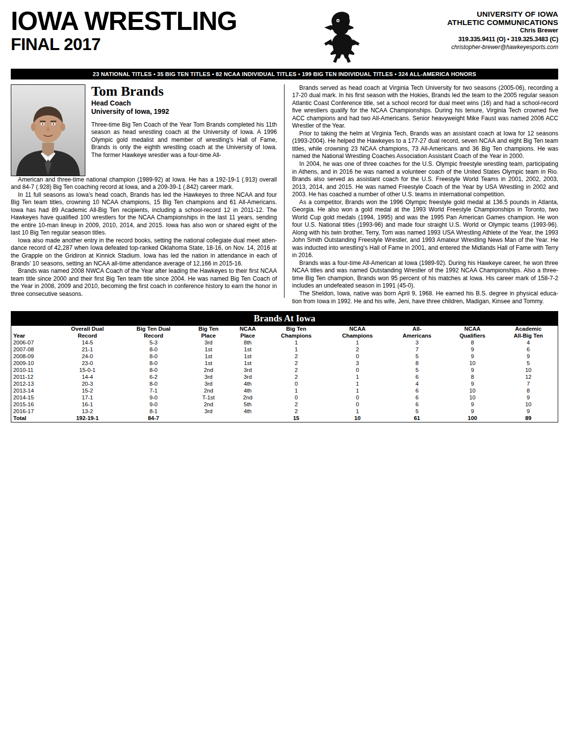Iowa Wrestling
Final 2017
University of Iowa
Athletic Communications
Chris Brewer
319.335.9411 (O) • 319.325.3483 (C)
christopher-brewer@hawkeyesports.com
23 National Titles • 35 Big Ten Titles • 82 NCAA Individual Titles • 199 Big Ten Individual Titles • 324 All-America Honors
Tom Brands
Head Coach
University of Iowa, 1992
Three-time Big Ten Coach of the Year Tom Brands completed his 11th season as head wrestling coach at the University of Iowa. A 1996 Olympic gold medalist and member of wrestling’s Hall of Fame, Brands is only the eighth wrestling coach at the University of Iowa. The former Hawkeye wrestler was a four-time All-
American and three-time national champion (1989-92) at Iowa. He has a 192-19-1 (.913) overall and 84-7 (.928) Big Ten coaching record at Iowa, and a 209-39-1 (.842) career mark.
In 11 full seasons as Iowa’s head coach, Brands has led the Hawkeyes to three NCAA and four Big Ten team titles, crowning 10 NCAA champions, 15 Big Ten champions and 61 All-Americans. Iowa has had 89 Academic All-Big Ten recipients, including a school-record 12 in 2011-12. The Hawkeyes have qualified 100 wrestlers for the NCAA Championships in the last 11 years, sending the entire 10-man lineup in 2009, 2010, 2014, and 2015. Iowa has also won or shared eight of the last 10 Big Ten regular season titles.
Iowa also made another entry in the record books, setting the national collegiate dual meet attendance record of 42,287 when Iowa defeated top-ranked Oklahoma State, 18-16, on Nov. 14, 2016 at the Grapple on the Gridiron at Kinnick Stadium. Iowa has led the nation in attendance in each of Brands’ 10 seasons, setting an NCAA all-time attendance average of 12,166 in 2015-16.
Brands was named 2008 NWCA Coach of the Year after leading the Hawkeyes to their first NCAA team title since 2000 and their first Big Ten team title since 2004. He was named Big Ten Coach of the Year in 2008, 2009 and 2010, becoming the first coach in conference history to earn the honor in three consecutive seasons.
Brands served as head coach at Virginia Tech University for two seasons (2005-06), recording a 17-20 dual mark. In his first season with the Hokies, Brands led the team to the 2005 regular season Atlantic Coast Conference title, set a school record for dual meet wins (16) and had a school-record five wrestlers qualify for the NCAA Championships. During his tenure, Virginia Tech crowned five ACC champions and had two All-Americans. Senior heavyweight Mike Faust was named 2006 ACC Wrestler of the Year.
Prior to taking the helm at Virginia Tech, Brands was an assistant coach at Iowa for 12 seasons (1993-2004). He helped the Hawkeyes to a 177-27 dual record, seven NCAA and eight Big Ten team titles, while crowning 23 NCAA champions, 73 All-Americans and 36 Big Ten champions. He was named the National Wrestling Coaches Association Assistant Coach of the Year in 2000.
In 2004, he was one of three coaches for the U.S. Olympic freestyle wrestling team, participating in Athens, and in 2016 he was named a volunteer coach of the United States Olympic team in Rio. Brands also served as assistant coach for the U.S. Freestyle World Teams in 2001, 2002, 2003, 2013, 2014, and 2015. He was named Freestyle Coach of the Year by USA Wrestling in 2002 and 2003. He has coached a number of other U.S. teams in international competition.
As a competitor, Brands won the 1996 Olympic freestyle gold medal at 136.5 pounds in Atlanta, Georgia. He also won a gold medal at the 1993 World Freestyle Championships in Toronto, two World Cup gold medals (1994, 1995) and was the 1995 Pan American Games champion. He won four U.S. National titles (1993-96) and made four straight U.S. World or Olympic teams (1993-96). Along with his twin brother, Terry, Tom was named 1993 USA Wrestling Athlete of the Year, the 1993 John Smith Outstanding Freestyle Wrestler, and 1993 Amateur Wrestling News Man of the Year. He was inducted into wrestling’s Hall of Fame in 2001, and entered the Midlands Hall of Fame with Terry in 2016.
Brands was a four-time All-American at Iowa (1989-92). During his Hawkeye career, he won three NCAA titles and was named Outstanding Wrestler of the 1992 NCAA Championships. Also a three-time Big Ten champion, Brands won 95 percent of his matches at Iowa. His career mark of 158-7-2 includes an undefeated season in 1991 (45-0).
The Sheldon, Iowa, native was born April 9, 1968. He earned his B.S. degree in physical education from Iowa in 1992. He and his wife, Jeni, have three children, Madigan, Kinsee and Tommy.
Brands At Iowa
| | Overall Dual | Big Ten Dual | Big Ten | NCAA | Big Ten | NCAA | All- | NCAA | Academic |
| --- | --- | --- | --- | --- | --- | --- | --- | --- | --- |
| Year | Record | Record | Place | Place | Champions | Champions | Americans | Qualifiers | All-Big Ten |
| 2006-07 | 14-5 | 5-3 | 3rd | 8th | 1 | 1 | 3 | 8 | 4 |
| 2007-08 | 21-1 | 8-0 | 1st | 1st | 1 | 2 | 7 | 9 | 6 |
| 2008-09 | 24-0 | 8-0 | 1st | 1st | 2 | 0 | 5 | 9 | 9 |
| 2009-10 | 23-0 | 8-0 | 1st | 1st | 2 | 3 | 8 | 10 | 5 |
| 2010-11 | 15-0-1 | 8-0 | 2nd | 3rd | 2 | 0 | 5 | 9 | 10 |
| 2011-12 | 14-4 | 6-2 | 3rd | 3rd | 2 | 1 | 6 | 8 | 12 |
| 2012-13 | 20-3 | 8-0 | 3rd | 4th | 0 | 1 | 4 | 9 | 7 |
| 2013-14 | 15-2 | 7-1 | 2nd | 4th | 1 | 1 | 6 | 10 | 8 |
| 2014-15 | 17-1 | 9-0 | T-1st | 2nd | 0 | 0 | 6 | 10 | 9 |
| 2015-16 | 16-1 | 9-0 | 2nd | 5th | 2 | 0 | 6 | 9 | 10 |
| 2016-17 | 13-2 | 8-1 | 3rd | 4th | 2 | 1 | 5 | 9 | 9 |
| Total | 192-19-1 | 84-7 | | | 15 | 10 | 61 | 100 | 89 |